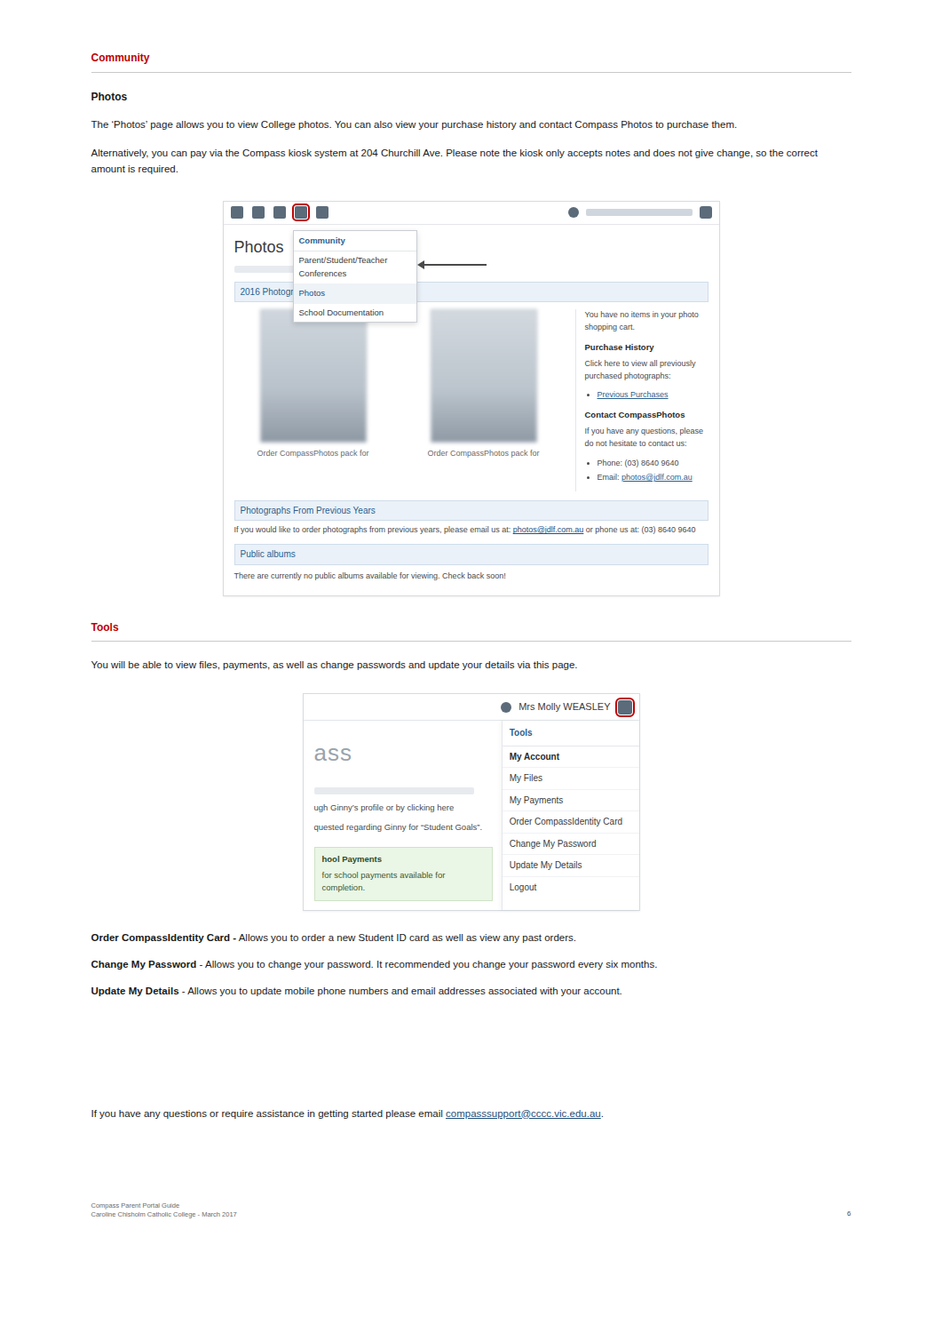Community
Photos
The ‘Photos’ page allows you to view College photos. You can also view your purchase history and contact Compass Photos to purchase them.
Alternatively, you can pay via the Compass kiosk system at 204 Churchill Ave. Please note the kiosk only accepts notes and does not give change, so the correct amount is required.
Community
Parent/Student/Teacher Conferences
Photos
School Documentation
Photos
2016 Photographs
Order CompassPhotos pack for
Order CompassPhotos pack for
You have no items in your photo shopping cart.
Purchase History
Click here to view all previously purchased photographs:
Previous Purchases
Contact CompassPhotos
If you have any questions, please do not hesitate to contact us:
Phone: (03) 8640 9640
Email: photos@jdlf.com.au
Photographs From Previous Years
If you would like to order photographs from previous years, please email us at: photos@jdlf.com.au or phone us at: (03) 8640 9640
Public albums
There are currently no public albums available for viewing. Check back soon!
Tools
You will be able to view files, payments, as well as change passwords and update your details via this page.
Mrs Molly WEASLEY
ass
ugh Ginny’s profile or by clicking here
quested regarding Ginny for “Student Goals”.
hool Payments for school payments available for completion.
Tools
My Account
My Files
My Payments
Order CompassIdentity Card
Change My Password
Update My Details
Logout
Order CompassIdentity Card - Allows you to order a new Student ID card as well as view any past orders.
Change My Password - Allows you to change your password. It recommended you change your password every six months.
Update My Details - Allows you to update mobile phone numbers and email addresses associated with your account.
If you have any questions or require assistance in getting started please email compasssupport@cccc.vic.edu.au.
Compass Parent Portal Guide
Caroline Chisholm Catholic College - March 2017
6